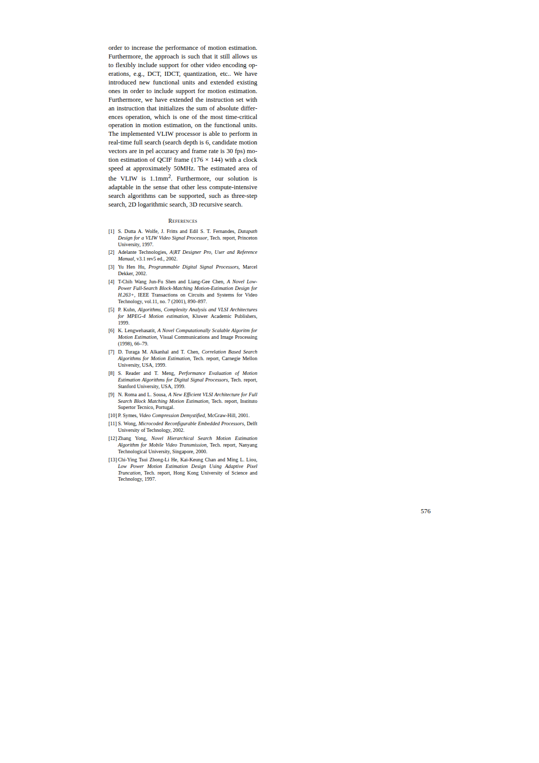order to increase the performance of motion estimation. Furthermore, the approach is such that it still allows us to flexibly include support for other video encoding operations, e.g., DCT, IDCT, quantization, etc.. We have introduced new functional units and extended existing ones in order to include support for motion estimation. Furthermore, we have extended the instruction set with an instruction that initializes the sum of absolute differences operation, which is one of the most time-critical operation in motion estimation, on the functional units. The implemented VLIW processor is able to perform in real-time full search (search depth is 6, candidate motion vectors are in pel accuracy and frame rate is 30 fps) motion estimation of QCIF frame (176 × 144) with a clock speed at approximately 50MHz. The estimated area of the VLIW is 1.1mm2. Furthermore, our solution is adaptable in the sense that other less compute-intensive search algorithms can be supported, such as three-step search, 2D logarithmic search, 3D recursive search.
References
[1] S. Dutta A. Wolfe, J. Fritts and Edil S. T. Fernandes, Datapath Design for a VLIW Video Signal Processor, Tech. report, Princeton University, 1997.
[2] Adelante Technologies, A|RT Designer Pro, User and Reference Manual, v3.1 rev5 ed., 2002.
[3] Yu Hen Hu, Programmable Digital Signal Processors, Marcel Dekker, 2002.
[4] T-Chih Wang Jun-Fu Shen and Liang-Gee Chen, A Novel Low-Power Full-Search Block-Matching Motion-Estimation Design for H.263+, IEEE Transactions on Circuits and Systems for Video Technology, vol.11, no. 7 (2001), 890–897.
[5] P. Kuhn, Algorithms, Complexity Analysis and VLSI Architectures for MPEG-4 Motion estimation, Kluwer Academic Publishers, 1999.
[6] K. Lengwehasatit, A Novel Computationally Scalable Algoritm for Motion Estimation, Visual Communications and Image Processing (1998), 66–79.
[7] D. Turaga M. Alkanhal and T. Chen, Correlation Based Search Algorithms for Motion Estimation, Tech. report, Carnegie Mellon University, USA, 1999.
[8] S. Reader and T. Meng, Performance Evaluation of Motion Estimation Algorithms for Digital Signal Processors, Tech. report, Stanford University, USA, 1999.
[9] N. Roma and L. Sousa, A New Efficient VLSI Architecture for Full Search Block Matching Motion Estimation, Tech. report, Instituto Supertor Tecnico, Portugal.
[10] P. Symes, Video Compression Demystified, McGraw-Hill, 2001.
[11] S. Wong, Microcoded Reconfigurable Embedded Processors, Delft University of Technology, 2002.
[12] Zhang Yong, Novel Hierarchical Search Motion Estimation Algorithm for Mobile Video Transmission, Tech. report, Nanyang Technological University, Singapore, 2000.
[13] Chi-Ying Tsui Zhong-Li He, Kai-Keung Chan and Ming L. Liou, Low Power Motion Estimation Design Using Adaptive Pixel Truncation, Tech. report, Hong Kong University of Science and Technology, 1997.
576